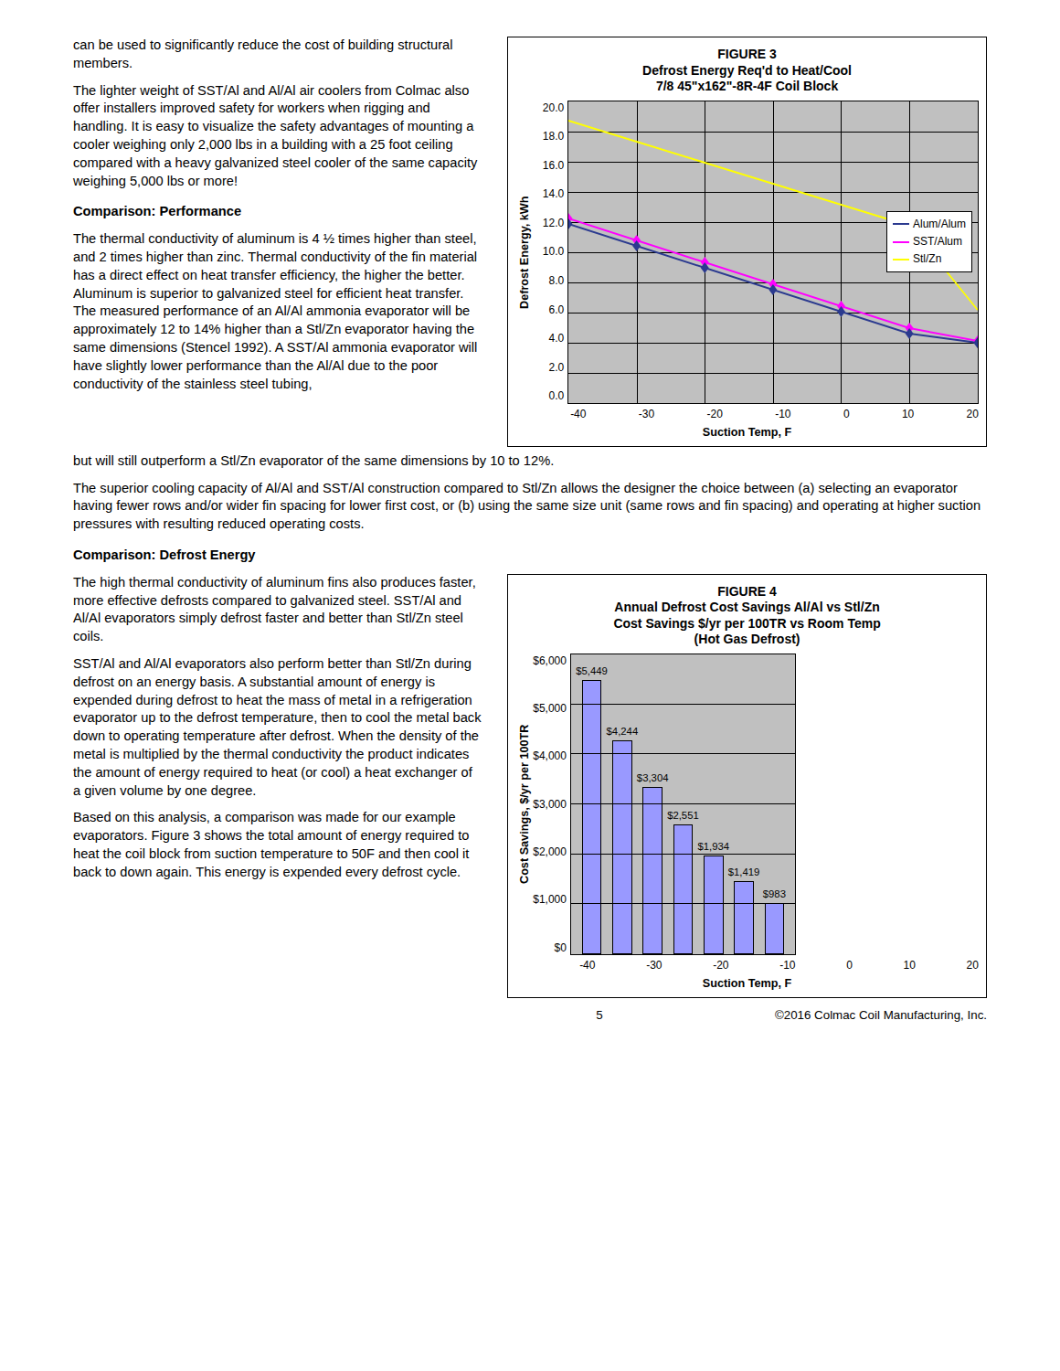can be used to significantly reduce the cost of building structural members.
The lighter weight of SST/Al and Al/Al air coolers from Colmac also offer installers improved safety for workers when rigging and handling. It is easy to visualize the safety advantages of mounting a cooler weighing only 2,000 lbs in a building with a 25 foot ceiling compared with a heavy galvanized steel cooler of the same capacity weighing 5,000 lbs or more!
Comparison: Performance
The thermal conductivity of aluminum is 4 ½ times higher than steel, and 2 times higher than zinc. Thermal conductivity of the fin material has a direct effect on heat transfer efficiency, the higher the better. Aluminum is superior to galvanized steel for efficient heat transfer. The measured performance of an Al/Al ammonia evaporator will be approximately 12 to 14% higher than a Stl/Zn evaporator having the same dimensions (Stencel 1992). A SST/Al ammonia evaporator will have slightly lower performance than the Al/Al due to the poor conductivity of the stainless steel tubing,
FIGURE 3
Defrost Energy Req'd to Heat/Cool
7/8 45"x162"-8R-4F Coil Block
Defrost Energy, kWh
20.0 18.0 16.0 14.0 12.0 10.0 8.0 6.0 4.0 2.0 0.0
Alum/Alum
SST/Alum
Stl/Zn
-40 -30 -20 -10 0 10 20
Suction Temp, F
but will still outperform a Stl/Zn evaporator of the same dimensions by 10 to 12%.
The superior cooling capacity of Al/Al and SST/Al construction compared to Stl/Zn allows the designer the choice between (a) selecting an evaporator having fewer rows and/or wider fin spacing for lower first cost, or (b) using the same size unit (same rows and fin spacing) and operating at higher suction pressures with resulting reduced operating costs.
Comparison: Defrost Energy
The high thermal conductivity of aluminum fins also produces faster, more effective defrosts compared to galvanized steel. SST/Al and Al/Al evaporators simply defrost faster and better than Stl/Zn steel coils.
SST/Al and Al/Al evaporators also perform better than Stl/Zn during defrost on an energy basis. A substantial amount of energy is expended during defrost to heat the mass of metal in a refrigeration evaporator up to the defrost temperature, then to cool the metal back down to operating temperature after defrost. When the density of the metal is multiplied by the thermal conductivity the product indicates the amount of energy required to heat (or cool) a heat exchanger of a given volume by one degree.
Based on this analysis, a comparison was made for our example evaporators. Figure 3 shows the total amount of energy required to heat the coil block from suction temperature to 50F and then cool it back to down again. This energy is expended every defrost cycle.
FIGURE 4
Annual Defrost Cost Savings Al/Al vs Stl/Zn
Cost Savings $/yr per 100TR vs Room Temp
(Hot Gas Defrost)
Cost Savings, $/yr per 100TR
$6,000 $5,000 $4,000 $3,000 $2,000 $1,000 $0
$5,449
$4,244
$3,304
$2,551
$1,934
$1,419
$983
-40 -30 -20 -10 0 10 20
Suction Temp, F
5
©2016 Colmac Coil Manufacturing, Inc.